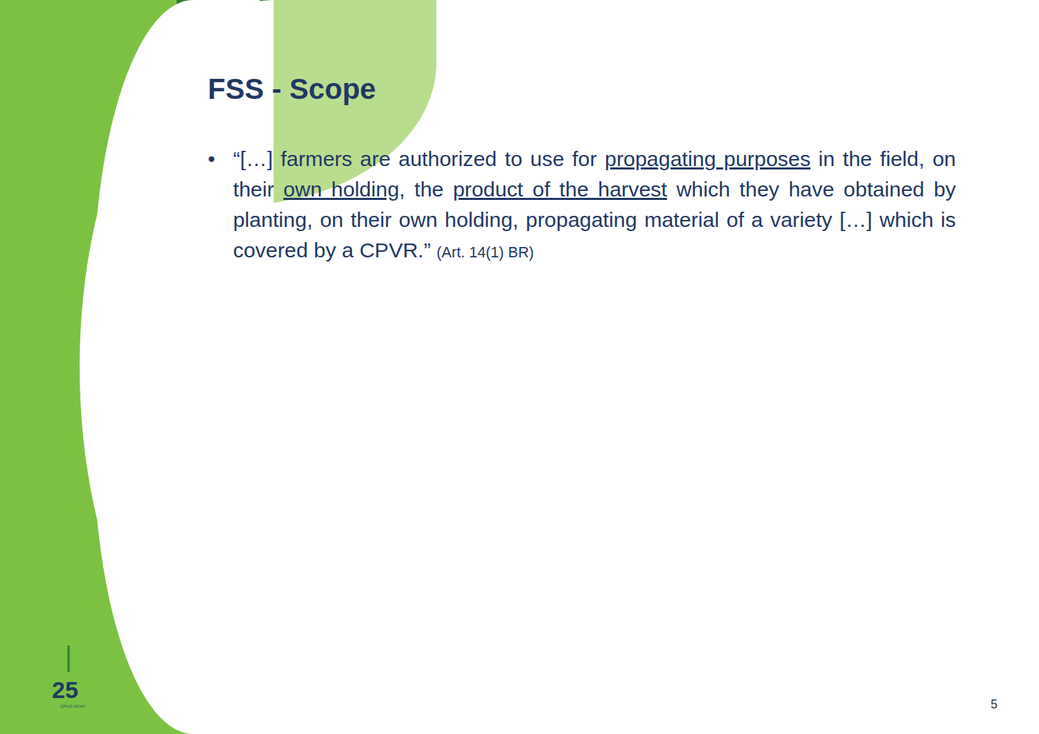FSS - Scope
“[…] farmers are authorized to use for propagating purposes in the field, on their own holding, the product of the harvest which they have obtained by planting, on their own holding, propagating material of a variety […] which is covered by a CPVR.” (Art. 14(1) BR)
CPVO-OCVV 25 Years Anniversary 25 CPVO-OCVV
5